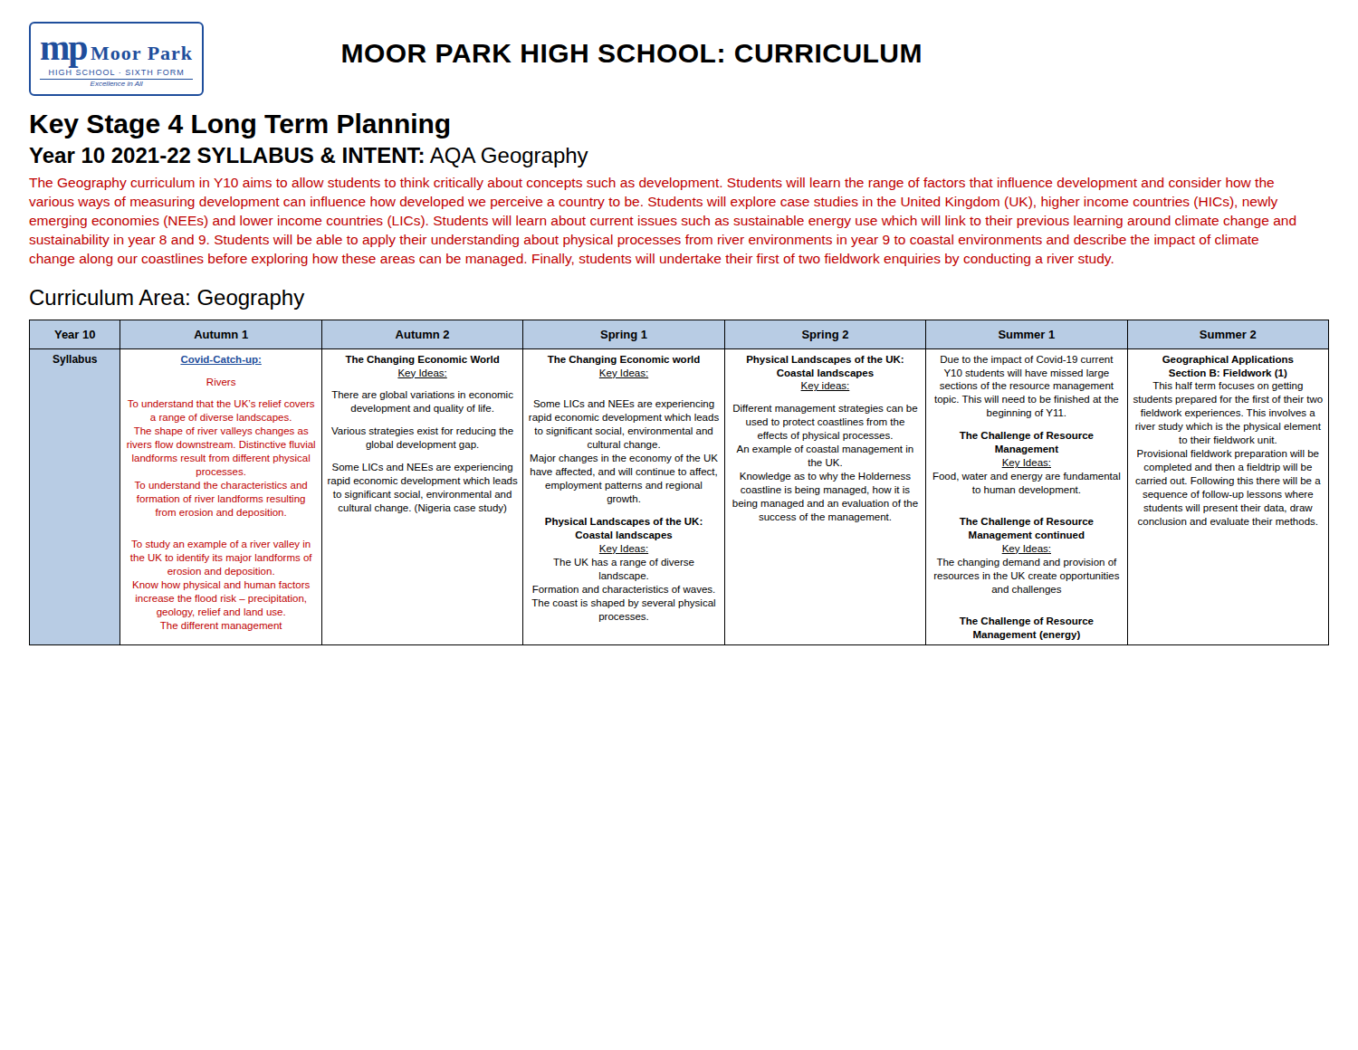mp Moor Park
HIGH SCHOOL · SIXTH FORM
Excellence in All
MOOR PARK HIGH SCHOOL: CURRICULUM
Key Stage 4 Long Term Planning
Year 10 2021-22 SYLLABUS & INTENT: AQA Geography
The Geography curriculum in Y10 aims to allow students to think critically about concepts such as development. Students will learn the range of factors that influence development and consider how the various ways of measuring development can influence how developed we perceive a country to be. Students will explore case studies in the United Kingdom (UK), higher income countries (HICs), newly emerging economies (NEEs) and lower income countries (LICs). Students will learn about current issues such as sustainable energy use which will link to their previous learning around climate change and sustainability in year 8 and 9. Students will be able to apply their understanding about physical processes from river environments in year 9 to coastal environments and describe the impact of climate change along our coastlines before exploring how these areas can be managed. Finally, students will undertake their first of two fieldwork enquiries by conducting a river study.
Curriculum Area: Geography
| Year 10 | Autumn 1 | Autumn 2 | Spring 1 | Spring 2 | Summer 1 | Summer 2 |
| --- | --- | --- | --- | --- | --- | --- |
| Syllabus | Covid-Catch-up: Rivers To understand that the UK’s relief covers a range of diverse landscapes. The shape of river valleys changes as rivers flow downstream. Distinctive fluvial landforms result from different physical processes. To understand the characteristics and formation of river landforms resulting from erosion and deposition. To study an example of a river valley in the UK to identify its major landforms of erosion and deposition. Know how physical and human factors increase the flood risk – precipitation, geology, relief and land use. The different management | The Changing Economic World Key Ideas: There are global variations in economic development and quality of life. Various strategies exist for reducing the global development gap. Some LICs and NEEs are experiencing rapid economic development which leads to significant social, environmental and cultural change. (Nigeria case study) | The Changing Economic world Key Ideas: Some LICs and NEEs are experiencing rapid economic development which leads to significant social, environmental and cultural change. Major changes in the economy of the UK have affected, and will continue to affect, employment patterns and regional growth. Physical Landscapes of the UK: Coastal landscapes Key Ideas: The UK has a range of diverse landscape. Formation and characteristics of waves. The coast is shaped by several physical processes. | Physical Landscapes of the UK: Coastal landscapes Key ideas: Different management strategies can be used to protect coastlines from the effects of physical processes. An example of coastal management in the UK. Knowledge as to why the Holderness coastline is being managed, how it is being managed and an evaluation of the success of the management. | Due to the impact of Covid-19 current Y10 students will have missed large sections of the resource management topic. This will need to be finished at the beginning of Y11. The Challenge of Resource Management Key Ideas: Food, water and energy are fundamental to human development. The Challenge of Resource Management continued Key Ideas: The changing demand and provision of resources in the UK create opportunities and challenges The Challenge of Resource Management (energy) | Geographical Applications Section B: Fieldwork (1) This half term focuses on getting students prepared for the first of their two fieldwork experiences. This involves a river study which is the physical element to their fieldwork unit. Provisional fieldwork preparation will be completed and then a fieldtrip will be carried out. Following this there will be a sequence of follow-up lessons where students will present their data, draw conclusion and evaluate their methods. |